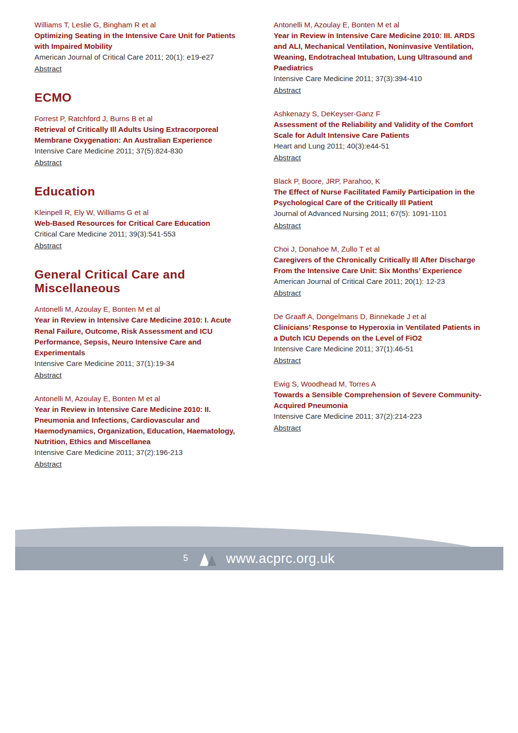Williams T, Leslie G, Bingham R et al
Optimizing Seating in the Intensive Care Unit for Patients with Impaired Mobility
American Journal of Critical Care 2011; 20(1): e19-e27
Abstract
ECMO
Forrest P, Ratchford J, Burns B et al
Retrieval of Critically Ill Adults Using Extracorporeal Membrane Oxygenation: An Australian Experience
Intensive Care Medicine 2011; 37(5):824-830
Abstract
Education
Kleinpell R, Ely W, Williams G et al
Web-Based Resources for Critical Care Education
Critical Care Medicine 2011; 39(3):541-553
Abstract
General Critical Care and Miscellaneous
Antonelli M, Azoulay E, Bonten M et al
Year in Review in Intensive Care Medicine 2010: I. Acute Renal Failure, Outcome, Risk Assessment and ICU Performance, Sepsis, Neuro Intensive Care and Experimentals
Intensive Care Medicine 2011; 37(1):19-34
Abstract
Antonelli M, Azoulay E, Bonten M et al
Year in Review in Intensive Care Medicine 2010: II. Pneumonia and Infections, Cardiovascular and Haemodynamics, Organization, Education, Haematology, Nutrition, Ethics and Miscellanea
Intensive Care Medicine 2011; 37(2):196-213
Abstract
Antonelli M, Azoulay E, Bonten M et al
Year in Review in Intensive Care Medicine 2010: III. ARDS and ALI, Mechanical Ventilation, Noninvasive Ventilation, Weaning, Endotracheal Intubation, Lung Ultrasound and Paediatrics
Intensive Care Medicine 2011; 37(3):394-410
Abstract
Ashkenazy S, DeKeyser-Ganz F
Assessment of the Reliability and Validity of the Comfort Scale for Adult Intensive Care Patients
Heart and Lung 2011; 40(3):e44-51
Abstract
Black P, Boore, JRP, Parahoo, K
The Effect of Nurse Facilitated Family Participation in the Psychological Care of the Critically Ill Patient
Journal of Advanced Nursing 2011; 67(5): 1091-1101
Abstract
Choi J, Donahoe M, Zullo T et al
Caregivers of the Chronically Critically Ill After Discharge From the Intensive Care Unit: Six Months’ Experience
American Journal of Critical Care 2011; 20(1): 12-23
Abstract
De Graaff A, Dongelmans D, Binnekade J et al
Clinicians’ Response to Hyperoxia in Ventilated Patients in a Dutch ICU Depends on the Level of FiO2
Intensive Care Medicine 2011; 37(1):46-51
Abstract
Ewig S, Woodhead M, Torres A
Towards a Sensible Comprehension of Severe Community-Acquired Pneumonia
Intensive Care Medicine 2011; 37(2):214-223
Abstract
5 www.acprc.org.uk